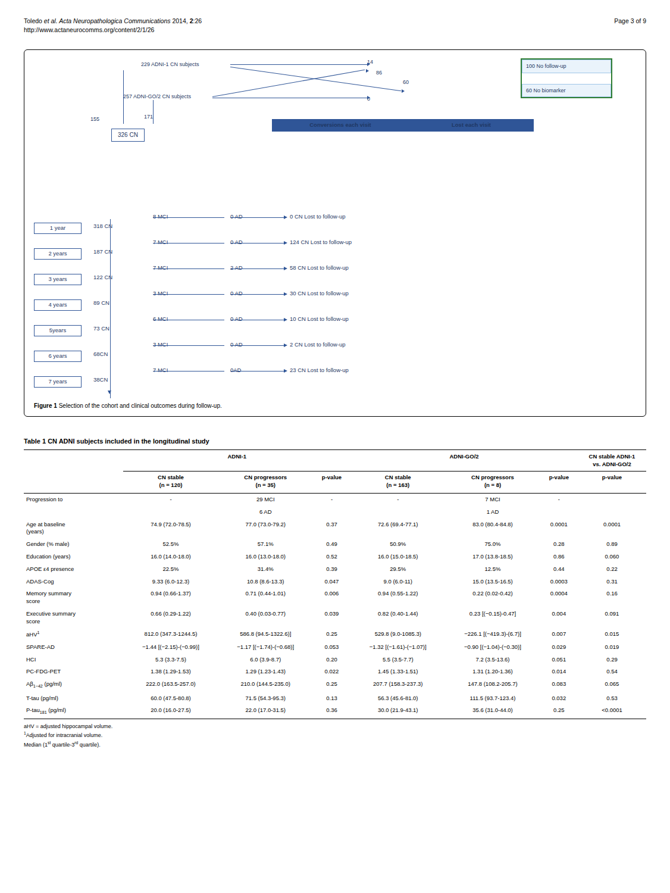Toledo et al. Acta Neuropathologica Communications 2014, 2:26
http://www.actaneurocomms.org/content/2/1/26
Page 3 of 9
229 ADNI-1 CN subjects
257 ADNI-GO/2 CN subjects
100 No follow-up
60 No biomarker
14 86 60 0 155 171
326 CN
Conversions each visit
Lost each visit
1 year
318 CN
8 MCI
0 AD
0 CN Lost to follow-up
2 years
187 CN
7 MCI
0 AD
124 CN Lost to follow-up
3 years
122 CN
7 MCI
2 AD
58 CN Lost to follow-up
4 years
89 CN
3 MCI
0 AD
30 CN Lost to follow-up
5years
73 CN
6 MCI
0 AD
10 CN Lost to follow-up
6 years
68CN
3 MCI
0 AD
2 CN Lost to follow-up
7 years
38CN
7 MCI
0AD
23 CN Lost to follow-up
Figure 1 Selection of the cohort and clinical outcomes during follow-up.
Table 1 CN ADNI subjects included in the longitudinal study
| | ADNI-1 | ADNI-GO/2 | CN stable ADNI-1 vs. ADNI-GO/2 |
| --- | --- | --- | --- |
| CN stable (n = 120) | CN progressors (n = 35) | p-value | CN stable (n = 163) | CN progressors (n = 8) | p-value | p-value |
| Progression to | - | 29 MCI | - | - | 7 MCI | - | |
| | | 6 AD | | | 1 AD | | |
| Age at baseline (years) | 74.9 (72.0-78.5) | 77.0 (73.0-79.2) | 0.37 | 72.6 (69.4-77.1) | 83.0 (80.4-84.8) | 0.0001 | 0.0001 |
| Gender (% male) | 52.5% | 57.1% | 0.49 | 50.9% | 75.0% | 0.28 | 0.89 |
| Education (years) | 16.0 (14.0-18.0) | 16.0 (13.0-18.0) | 0.52 | 16.0 (15.0-18.5) | 17.0 (13.8-18.5) | 0.86 | 0.060 |
| APOE ε4 presence | 22.5% | 31.4% | 0.39 | 29.5% | 12.5% | 0.44 | 0.22 |
| ADAS-Cog | 9.33 (6.0-12.3) | 10.8 (8.6-13.3) | 0.047 | 9.0 (6.0-11) | 15.0 (13.5-16.5) | 0.0003 | 0.31 |
| Memory summary score | 0.94 (0.66-1.37) | 0.71 (0.44-1.01) | 0.006 | 0.94 (0.55-1.22) | 0.22 (0.02-0.42) | 0.0004 | 0.16 |
| Executive summary score | 0.66 (0.29-1.22) | 0.40 (0.03-0.77) | 0.039 | 0.82 (0.40-1.44) | 0.23 [(−0.15)-0.47] | 0.004 | 0.091 |
| aHV 1 | 812.0 (347.3-1244.5) | 586.8 (94.5-1322.6)] | 0.25 | 529.8 (9.0-1085.3) | −226.1 [(−419.3)-(6.7)] | 0.007 | 0.015 |
| SPARE-AD | −1.44 [(−2.15)-(−0.99)] | −1.17 [(−1.74)-(−0.68)] | 0.053 | −1.32 [(−1.61)-(−1.07)] | −0.90 [(−1.04)-(−0.30)] | 0.029 | 0.019 |
| HCI | 5.3 (3.3-7.5) | 6.0 (3.9-8.7) | 0.20 | 5.5 (3.5-7.7) | 7.2 (3.5-13.6) | 0.051 | 0.29 |
| PC-FDG-PET | 1.38 (1.29-1.53) | 1.29 (1.23-1.43) | 0.022 | 1.45 (1.33-1.51) | 1.31 (1.20-1.36) | 0.014 | 0.54 |
| Aβ 1−42 (pg/ml) | 222.0 (163.5-257.0) | 210.0 (144.5-235.0) | 0.25 | 207.7 (158.3-237.3) | 147.8 (108.2-205.7) | 0.083 | 0.065 |
| T-tau (pg/ml) | 60.0 (47.5-80.8) | 71.5 (54.3-95.3) | 0.13 | 56.3 (45.6-81.0) | 111.5 (93.7-123.4) | 0.032 | 0.53 |
| P-tau 181 (pg/ml) | 20.0 (16.0-27.5) | 22.0 (17.0-31.5) | 0.36 | 30.0 (21.9-43.1) | 35.6 (31.0-44.0) | 0.25 | <0.0001 |
aHV = adjusted hippocampal volume.
1Adjusted for intracranial volume.
Median (1st quartile-3rd quartile).